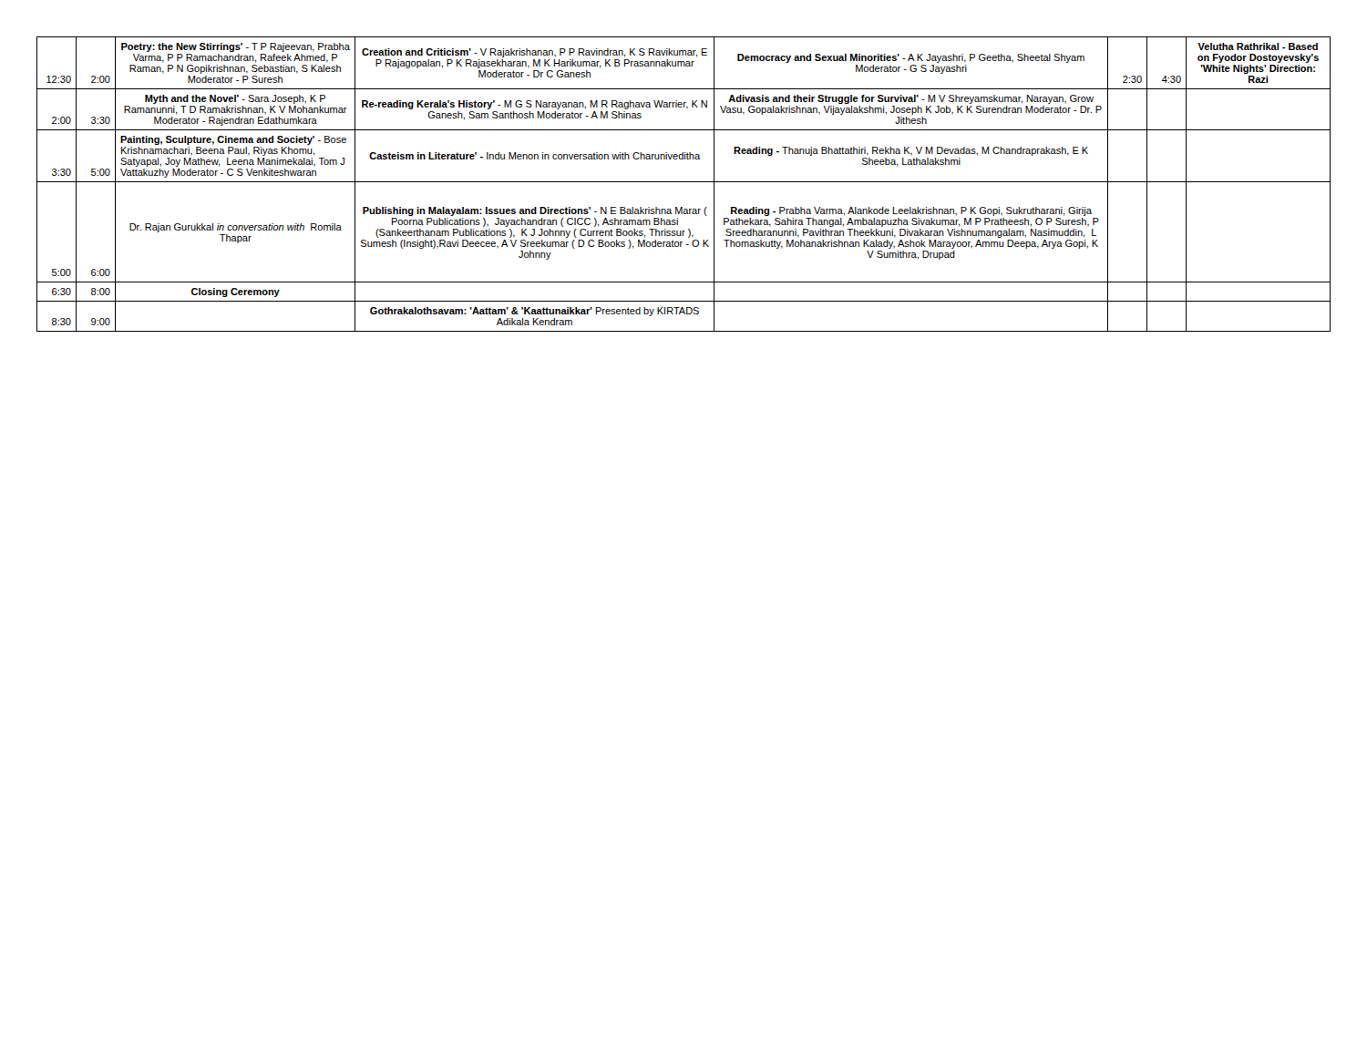| 12:30 | 2:00 | Poetry: the New Stirrings' - T P Rajeevan, Prabha Varma, P P Ramachandran, Rafeek Ahmed, P Raman, P N Gopikrishnan, Sebastian, S Kalesh Moderator - P Suresh | Creation and Criticism' - V Rajakrishanan, P P Ravindran, K S Ravikumar, E P Rajagopalan, P K Rajasekharan, M K Harikumar, K B Prasannakumar Moderator - Dr C Ganesh | Democracy and Sexual Minorities' - A K Jayashri, P Geetha, Sheetal Shyam Moderator - G S Jayashri | 2:30 | 4:30 | Velutha Rathrikal - Based on Fyodor Dostoyevsky's 'White Nights' Direction: Razi |
| 2:00 | 3:30 | Myth and the Novel' - Sara Joseph, K P Ramanunni, T D Ramakrishnan, K V Mohankumar Moderator - Rajendran Edathumkara | Re-reading Kerala's History' - M G S Narayanan, M R Raghava Warrier, K N Ganesh, Sam Santhosh Moderator - A M Shinas | Adivasis and their Struggle for Survival' - M V Shreyamskumar, Narayan, Grow Vasu, Gopalakrishnan, Vijayalakshmi, Joseph K Job, K K Surendran Moderator - Dr. P Jithesh | | | |
| 3:30 | 5:00 | Painting, Sculpture, Cinema and Society' - Bose Krishnamachari, Beena Paul, Riyas Khomu, Satyapal, Joy Mathew, Leena Manimekalai, Tom J Vattakuzhy Moderator - C S Venkiteshwaran | Casteism in Literature' - Indu Menon in conversation with Charuniveditha | Reading - Thanuja Bhattathiri, Rekha K, V M Devadas, M Chandraprakash, E K Sheeba, Lathalakshmi | | | |
| 5:00 | 6:00 | Dr. Rajan Gurukkal in conversation with Romila Thapar | Publishing in Malayalam: Issues and Directions' - N E Balakrishna Marar ( Poorna Publications ), Jayachandran ( CICC ), Ashramam Bhasi (Sankeerthanam Publications ), K J Johnny ( Current Books, Thrissur ), Sumesh (Insight),Ravi Deecee, A V Sreekumar ( D C Books ), Moderator - O K Johnny | Reading - Prabha Varma, Alankode Leelakrishnan, P K Gopi, Sukrutharani, Girija Pathekara, Sahira Thangal, Ambalapuzha Sivakumar, M P Pratheesh, O P Suresh, P Sreedharanunni, Pavithran Theekkuni, Divakaran Vishnumangalam, Nasimuddin, L Thomaskutty, Mohanakrishnan Kalady, Ashok Marayoor, Ammu Deepa, Arya Gopi, K V Sumithra, Drupad | | | |
| 6:30 | 8:00 | Closing Ceremony | | | | | |
| 8:30 | 9:00 | | Gothrakalothsavam: 'Aattam' & 'Kaattunaikkar' Presented by KIRTADS Adikala Kendram | | | | |